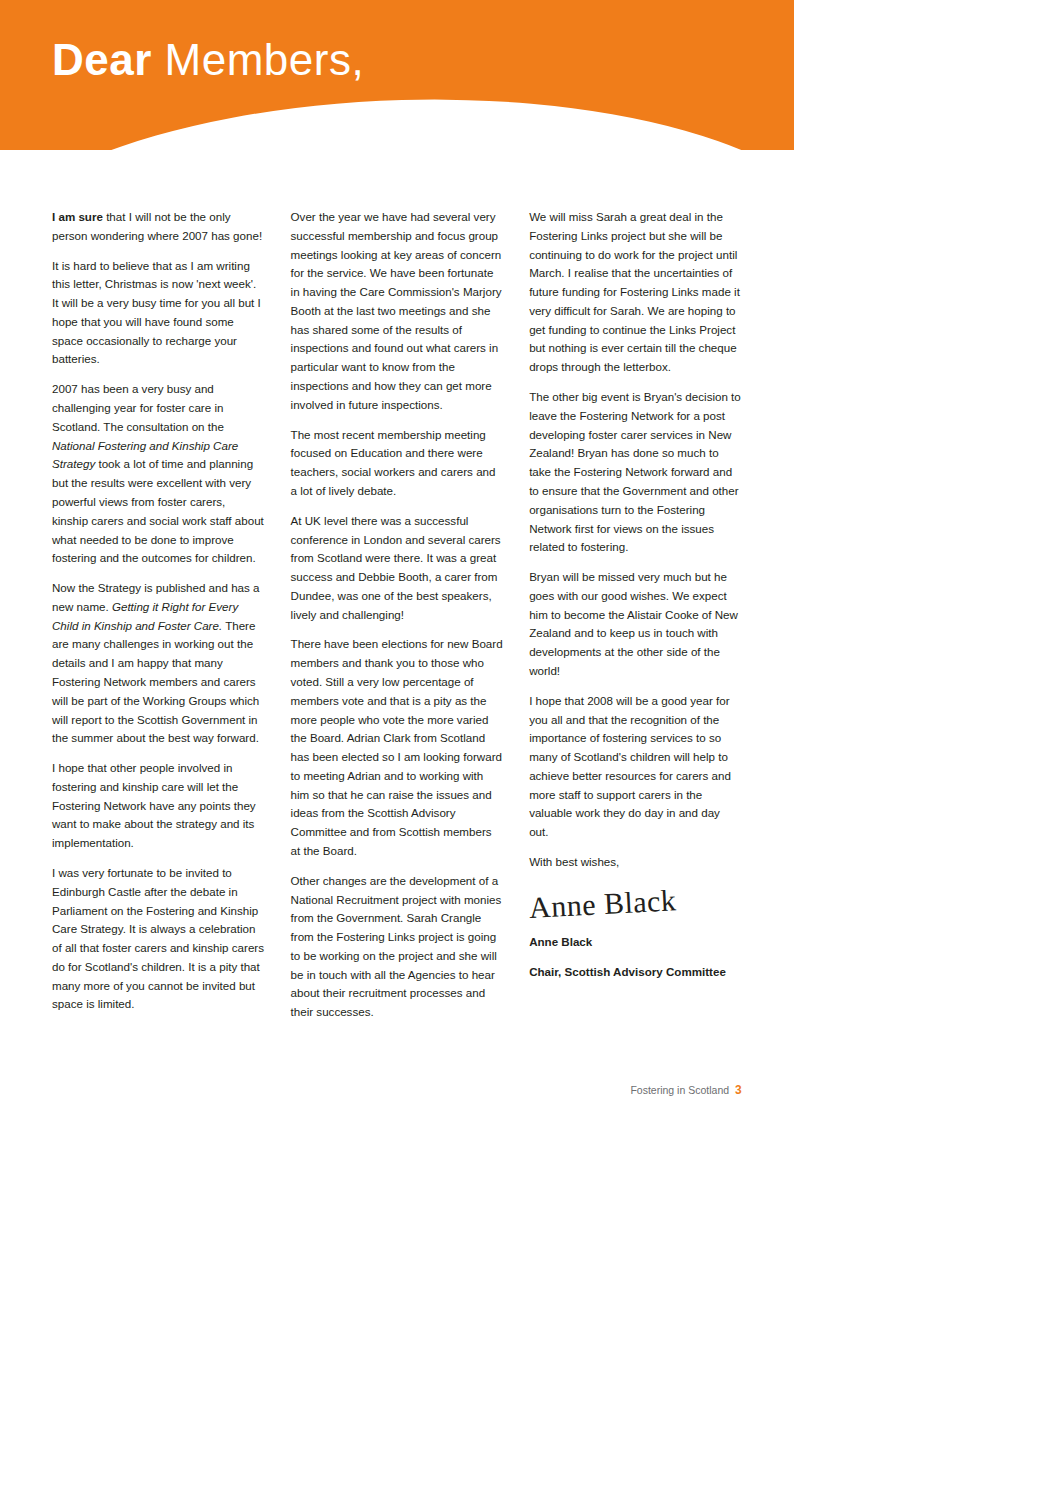Dear Members,
I am sure that I will not be the only person wondering where 2007 has gone!
It is hard to believe that as I am writing this letter, Christmas is now 'next week'. It will be a very busy time for you all but I hope that you will have found some space occasionally to recharge your batteries.
2007 has been a very busy and challenging year for foster care in Scotland. The consultation on the National Fostering and Kinship Care Strategy took a lot of time and planning but the results were excellent with very powerful views from foster carers, kinship carers and social work staff about what needed to be done to improve fostering and the outcomes for children.
Now the Strategy is published and has a new name. Getting it Right for Every Child in Kinship and Foster Care. There are many challenges in working out the details and I am happy that many Fostering Network members and carers will be part of the Working Groups which will report to the Scottish Government in the summer about the best way forward.
I hope that other people involved in fostering and kinship care will let the Fostering Network have any points they want to make about the strategy and its implementation.
I was very fortunate to be invited to Edinburgh Castle after the debate in Parliament on the Fostering and Kinship Care Strategy. It is always a celebration of all that foster carers and kinship carers do for Scotland's children. It is a pity that many more of you cannot be invited but space is limited.
Over the year we have had several very successful membership and focus group meetings looking at key areas of concern for the service. We have been fortunate in having the Care Commission's Marjory Booth at the last two meetings and she has shared some of the results of inspections and found out what carers in particular want to know from the inspections and how they can get more involved in future inspections.
The most recent membership meeting focused on Education and there were teachers, social workers and carers and a lot of lively debate.
At UK level there was a successful conference in London and several carers from Scotland were there. It was a great success and Debbie Booth, a carer from Dundee, was one of the best speakers, lively and challenging!
There have been elections for new Board members and thank you to those who voted. Still a very low percentage of members vote and that is a pity as the more people who vote the more varied the Board. Adrian Clark from Scotland has been elected so I am looking forward to meeting Adrian and to working with him so that he can raise the issues and ideas from the Scottish Advisory Committee and from Scottish members at the Board.
Other changes are the development of a National Recruitment project with monies from the Government. Sarah Crangle from the Fostering Links project is going to be working on the project and she will be in touch with all the Agencies to hear about their recruitment processes and their successes.
We will miss Sarah a great deal in the Fostering Links project but she will be continuing to do work for the project until March. I realise that the uncertainties of future funding for Fostering Links made it very difficult for Sarah. We are hoping to get funding to continue the Links Project but nothing is ever certain till the cheque drops through the letterbox.
The other big event is Bryan's decision to leave the Fostering Network for a post developing foster carer services in New Zealand! Bryan has done so much to take the Fostering Network forward and to ensure that the Government and other organisations turn to the Fostering Network first for views on the issues related to fostering.
Bryan will be missed very much but he goes with our good wishes. We expect him to become the Alistair Cooke of New Zealand and to keep us in touch with developments at the other side of the world!
I hope that 2008 will be a good year for you all and that the recognition of the importance of fostering services to so many of Scotland's children will help to achieve better resources for carers and more staff to support carers in the valuable work they do day in and day out.
With best wishes,
Anne Black
Anne Black
Chair, Scottish Advisory Committee
Fostering in Scotland 3